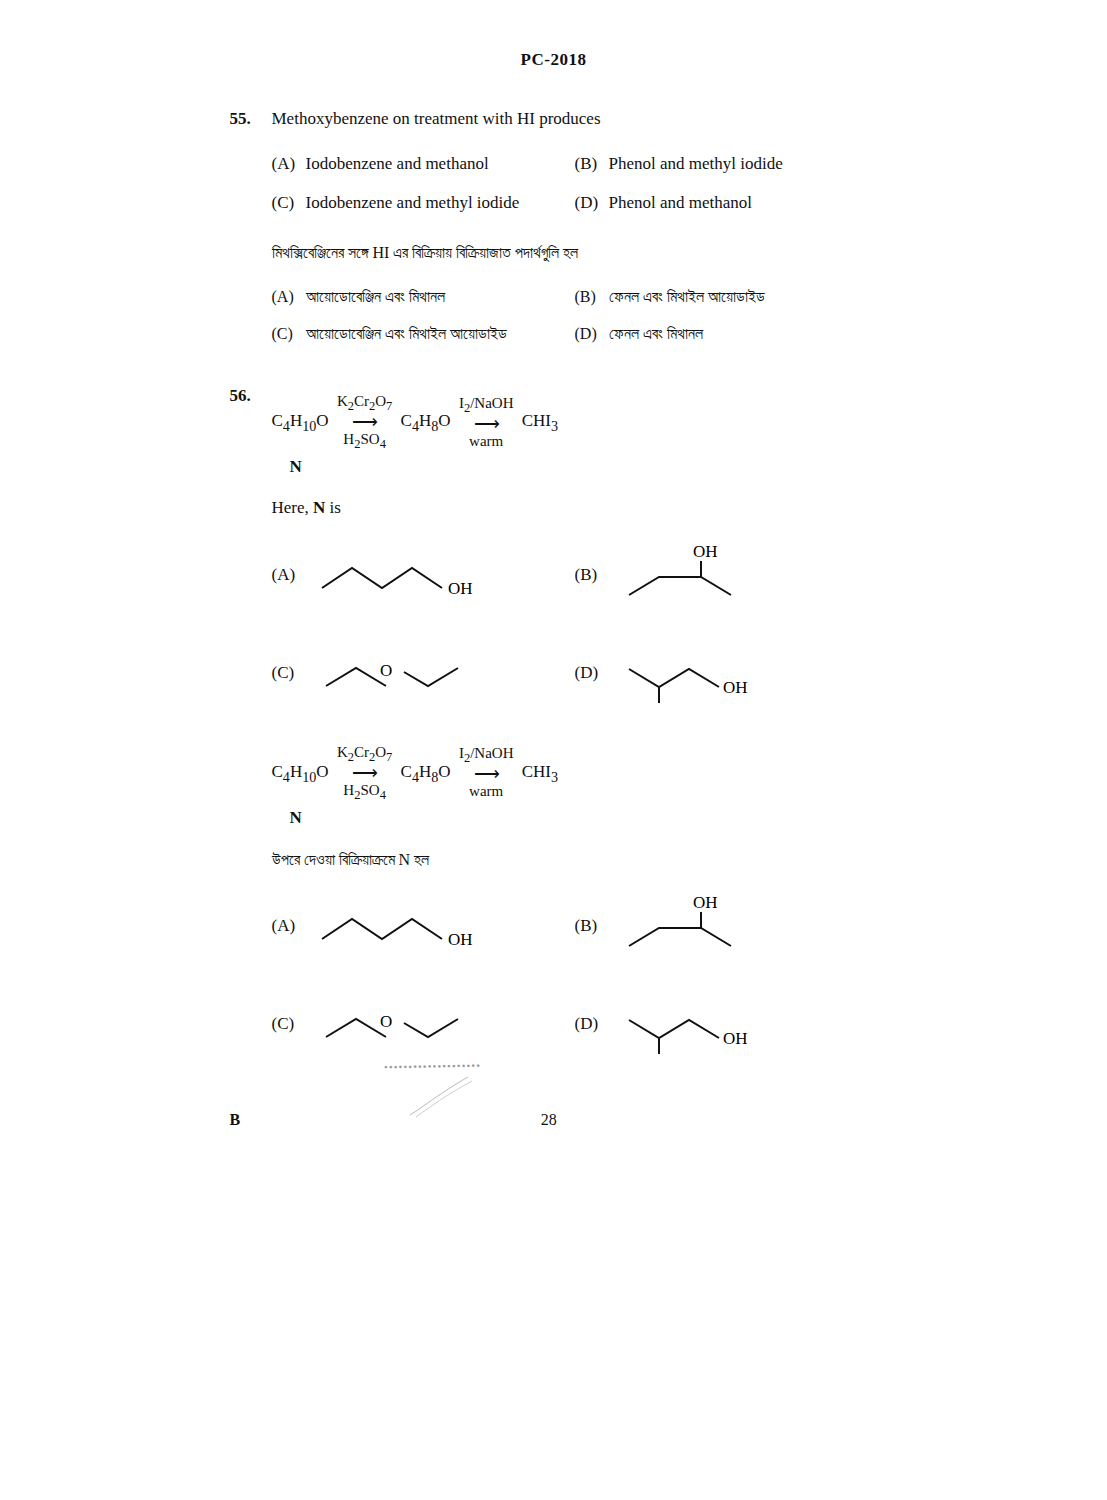PC-2018
55.
Methoxybenzene on treatment with HI produces
| (A) Iodobenzene and methanol | (B) Phenol and methyl iodide |
| (C) Iodobenzene and methyl iodide | (D) Phenol and methanol |
মিথক্সিবেঞ্জিনের সঙ্গে HI এর বিক্রিয়ায় বিক্রিয়াজাত পদার্থগুলি হল
| (A) আয়োডোবেঞ্জিন এবং মিথানল | (B) ফেনল এবং মিথাইল আয়োডাইড |
| (C) আয়োডোবেঞ্জিন এবং মিথাইল আয়োডাইড | (D) ফেনল এবং মিথানল |
56.
C4H10O K2Cr2O7 ⟶ H2SO4 C4H8O I2/NaOH ⟶ warm CHI3
N
Here, N is
| (A) OH | (B) OH |
| (C) O | (D) OH |
C4H10O K2Cr2O7 ⟶ H2SO4 C4H8O I2/NaOH ⟶ warm CHI3
N
উপরে দেওয়া বিক্রিয়াক্রমে N হল
| (A) OH | (B) OH |
| (C) O | (D) OH |
••••••••••••••••••••
B
28